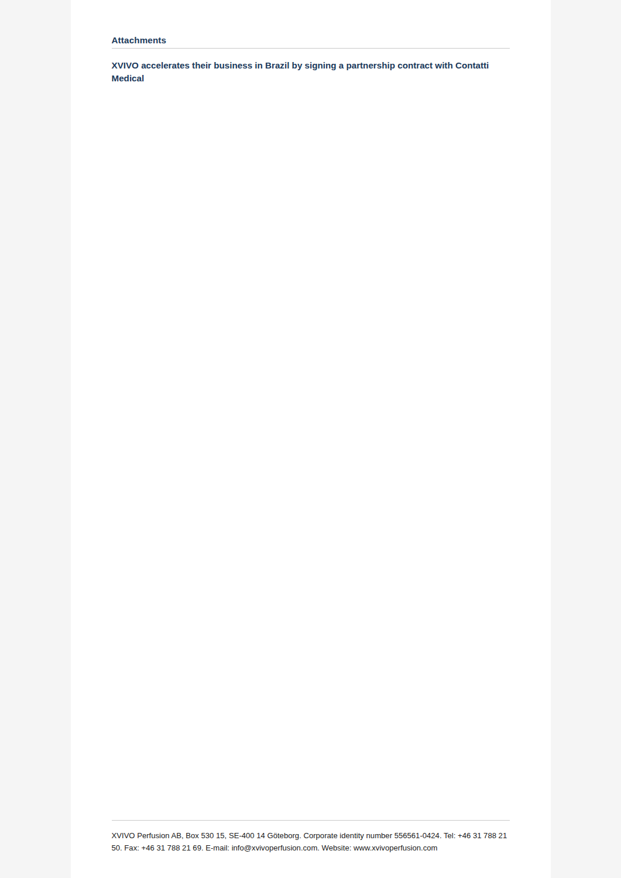Attachments
XVIVO accelerates their business in Brazil by signing a partnership contract with Contatti Medical
XVIVO Perfusion AB, Box 530 15, SE-400 14 Göteborg. Corporate identity number 556561-0424. Tel: +46 31 788 21 50. Fax: +46 31 788 21 69. E-mail: info@xvivoperfusion.com. Website: www.xvivoperfusion.com